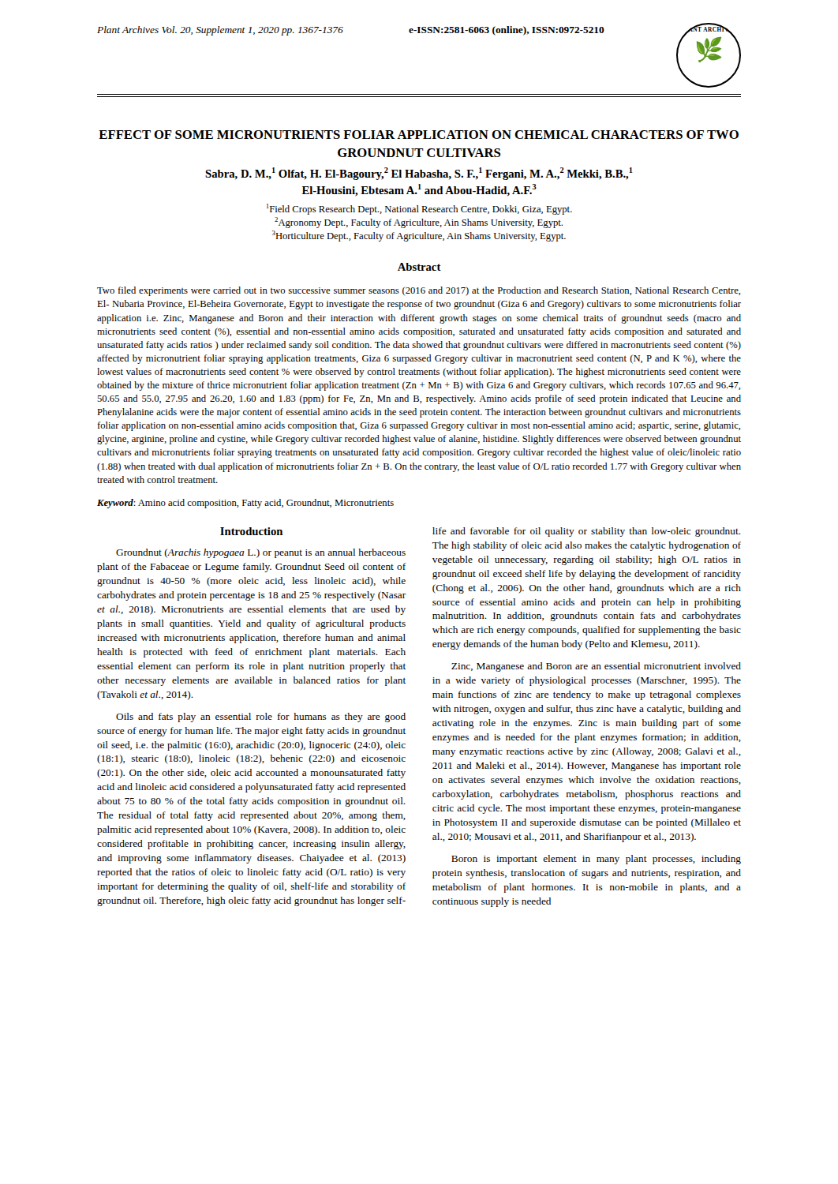Plant Archives Vol. 20, Supplement 1, 2020 pp. 1367-1376
e-ISSN:2581-6063 (online), ISSN:0972-5210
PLANT ARCHIVES 🌿
Effect of Some Micronutrients Foliar Application on Chemical Characters of Two Groundnut Cultivars
Sabra, D. M.,1 Olfat, H. El-Bagoury,2 El Habasha, S. F.,1 Fergani, M. A.,2 Mekki, B.B.,1
El-Housini, Ebtesam A.1 and Abou-Hadid, A.F.3
1Field Crops Research Dept., National Research Centre, Dokki, Giza, Egypt.
2Agronomy Dept., Faculty of Agriculture, Ain Shams University, Egypt.
3Horticulture Dept., Faculty of Agriculture, Ain Shams University, Egypt.
Abstract
Two filed experiments were carried out in two successive summer seasons (2016 and 2017) at the Production and Research Station, National Research Centre, El- Nubaria Province, El-Beheira Governorate, Egypt to investigate the response of two groundnut (Giza 6 and Gregory) cultivars to some micronutrients foliar application i.e. Zinc, Manganese and Boron and their interaction with different growth stages on some chemical traits of groundnut seeds (macro and micronutrients seed content (%), essential and non-essential amino acids composition, saturated and unsaturated fatty acids composition and saturated and unsaturated fatty acids ratios ) under reclaimed sandy soil condition. The data showed that groundnut cultivars were differed in macronutrients seed content (%) affected by micronutrient foliar spraying application treatments, Giza 6 surpassed Gregory cultivar in macronutrient seed content (N, P and K %), where the lowest values of macronutrients seed content % were observed by control treatments (without foliar application). The highest micronutrients seed content were obtained by the mixture of thrice micronutrient foliar application treatment (Zn + Mn + B) with Giza 6 and Gregory cultivars, which records 107.65 and 96.47, 50.65 and 55.0, 27.95 and 26.20, 1.60 and 1.83 (ppm) for Fe, Zn, Mn and B, respectively. Amino acids profile of seed protein indicated that Leucine and Phenylalanine acids were the major content of essential amino acids in the seed protein content. The interaction between groundnut cultivars and micronutrients foliar application on non-essential amino acids composition that, Giza 6 surpassed Gregory cultivar in most non-essential amino acid; aspartic, serine, glutamic, glycine, arginine, proline and cystine, while Gregory cultivar recorded highest value of alanine, histidine. Slightly differences were observed between groundnut cultivars and micronutrients foliar spraying treatments on unsaturated fatty acid composition. Gregory cultivar recorded the highest value of oleic/linoleic ratio (1.88) when treated with dual application of micronutrients foliar Zn + B. On the contrary, the least value of O/L ratio recorded 1.77 with Gregory cultivar when treated with control treatment.
Keyword: Amino acid composition, Fatty acid, Groundnut, Micronutrients
Introduction
Groundnut (Arachis hypogaea L.) or peanut is an annual herbaceous plant of the Fabaceae or Legume family. Groundnut Seed oil content of groundnut is 40-50 % (more oleic acid, less linoleic acid), while carbohydrates and protein percentage is 18 and 25 % respectively (Nasar et al., 2018). Micronutrients are essential elements that are used by plants in small quantities. Yield and quality of agricultural products increased with micronutrients application, therefore human and animal health is protected with feed of enrichment plant materials. Each essential element can perform its role in plant nutrition properly that other necessary elements are available in balanced ratios for plant (Tavakoli et al., 2014).
Oils and fats play an essential role for humans as they are good source of energy for human life. The major eight fatty acids in groundnut oil seed, i.e. the palmitic (16:0), arachidic (20:0), lignoceric (24:0), oleic (18:1), stearic (18:0), linoleic (18:2), behenic (22:0) and eicosenoic (20:1). On the other side, oleic acid accounted a monounsaturated fatty acid and linoleic acid considered a polyunsaturated fatty acid represented about 75 to 80 % of the total fatty acids composition in groundnut oil. The residual of total fatty acid represented about 20%, among them, palmitic acid represented about 10% (Kavera, 2008). In addition to, oleic considered profitable in prohibiting cancer, increasing insulin allergy, and improving some inflammatory diseases. Chaiyadee et al. (2013) reported that the ratios of oleic to linoleic fatty acid (O/L ratio) is very important for determining the quality of oil, shelf-life and storability of groundnut oil. Therefore, high oleic fatty acid groundnut has longer self-life and favorable for oil quality or stability than low-oleic groundnut. The high stability of oleic acid also makes the catalytic hydrogenation of vegetable oil unnecessary, regarding oil stability; high O/L ratios in groundnut oil exceed shelf life by delaying the development of rancidity (Chong et al., 2006). On the other hand, groundnuts which are a rich source of essential amino acids and protein can help in prohibiting malnutrition. In addition, groundnuts contain fats and carbohydrates which are rich energy compounds, qualified for supplementing the basic energy demands of the human body (Pelto and Klemesu, 2011).
Zinc, Manganese and Boron are an essential micronutrient involved in a wide variety of physiological processes (Marschner, 1995). The main functions of zinc are tendency to make up tetragonal complexes with nitrogen, oxygen and sulfur, thus zinc have a catalytic, building and activating role in the enzymes. Zinc is main building part of some enzymes and is needed for the plant enzymes formation; in addition, many enzymatic reactions active by zinc (Alloway, 2008; Galavi et al., 2011 and Maleki et al., 2014). However, Manganese has important role on activates several enzymes which involve the oxidation reactions, carboxylation, carbohydrates metabolism, phosphorus reactions and citric acid cycle. The most important these enzymes, protein-manganese in Photosystem II and superoxide dismutase can be pointed (Millaleo et al., 2010; Mousavi et al., 2011, and Sharifianpour et al., 2013).
Boron is important element in many plant processes, including protein synthesis, translocation of sugars and nutrients, respiration, and metabolism of plant hormones. It is non-mobile in plants, and a continuous supply is needed